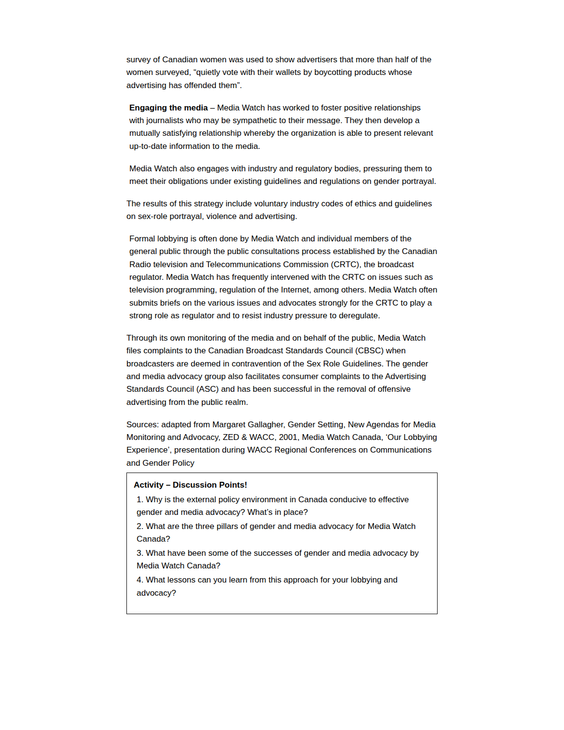survey of Canadian women was used to show advertisers that more than half of the women surveyed, “quietly vote with their wallets by boycotting products whose advertising has offended them”.
Engaging the media – Media Watch has worked to foster positive relationships with journalists who may be sympathetic to their message. They then develop a mutually satisfying relationship whereby the organization is able to present relevant up-to-date information to the media.
Media Watch also engages with industry and regulatory bodies, pressuring them to meet their obligations under existing guidelines and regulations on gender portrayal.
The results of this strategy include voluntary industry codes of ethics and guidelines on sex-role portrayal, violence and advertising.
Formal lobbying is often done by Media Watch and individual members of the general public through the public consultations process established by the Canadian Radio television and Telecommunications Commission (CRTC), the broadcast regulator. Media Watch has frequently intervened with the CRTC on issues such as television programming, regulation of the Internet, among others. Media Watch often submits briefs on the various issues and advocates strongly for the CRTC to play a strong role as regulator and to resist industry pressure to deregulate.
Through its own monitoring of the media and on behalf of the public, Media Watch files complaints to the Canadian Broadcast Standards Council (CBSC) when broadcasters are deemed in contravention of the Sex Role Guidelines. The gender and media advocacy group also facilitates consumer complaints to the Advertising Standards Council (ASC) and has been successful in the removal of offensive advertising from the public realm.
Sources: adapted from Margaret Gallagher, Gender Setting, New Agendas for Media Monitoring and Advocacy, ZED & WACC, 2001, Media Watch Canada, ‘Our Lobbying Experience’, presentation during WACC Regional Conferences on Communications and Gender Policy
Activity – Discussion Points!
1. Why is the external policy environment in Canada conducive to effective gender and media advocacy? What’s in place?
2. What are the three pillars of gender and media advocacy for Media Watch Canada?
3. What have been some of the successes of gender and media advocacy by Media Watch Canada?
4. What lessons can you learn from this approach for your lobbying and advocacy?